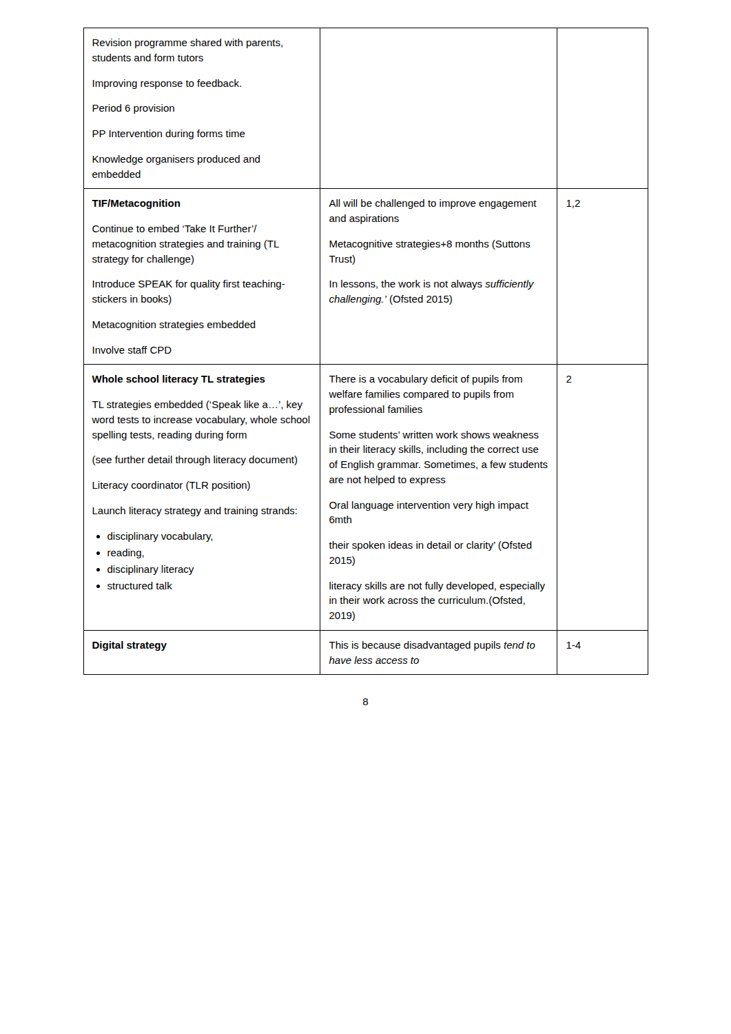| Revision programme shared with parents, students and form tutors Improving response to feedback. Period 6 provision PP Intervention during forms time Knowledge organisers produced and embedded | | |
| TIF/Metacognition Continue to embed ‘Take It Further’/ metacognition strategies and training (TL strategy for challenge) Introduce SPEAK for quality first teaching- stickers in books) Metacognition strategies embedded Involve staff CPD | All will be challenged to improve engagement and aspirations Metacognitive strategies+8 months (Suttons Trust) In lessons, the work is not always sufficiently challenging.’ (Ofsted 2015) | 1,2 |
| Whole school literacy TL strategies TL strategies embedded (‘Speak like a…’, key word tests to increase vocabulary, whole school spelling tests, reading during form (see further detail through literacy document) Literacy coordinator (TLR position) Launch literacy strategy and training strands: disciplinary vocabulary, reading, disciplinary literacy structured talk | There is a vocabulary deficit of pupils from welfare families compared to pupils from professional families Some students’ written work shows weakness in their literacy skills, including the correct use of English grammar. Sometimes, a few students are not helped to express Oral language intervention very high impact 6mth their spoken ideas in detail or clarity’ (Ofsted 2015) literacy skills are not fully developed, especially in their work across the curriculum.(Ofsted, 2019) | 2 |
| Digital strategy | This is because disadvantaged pupils tend to have less access to | 1-4 |
8